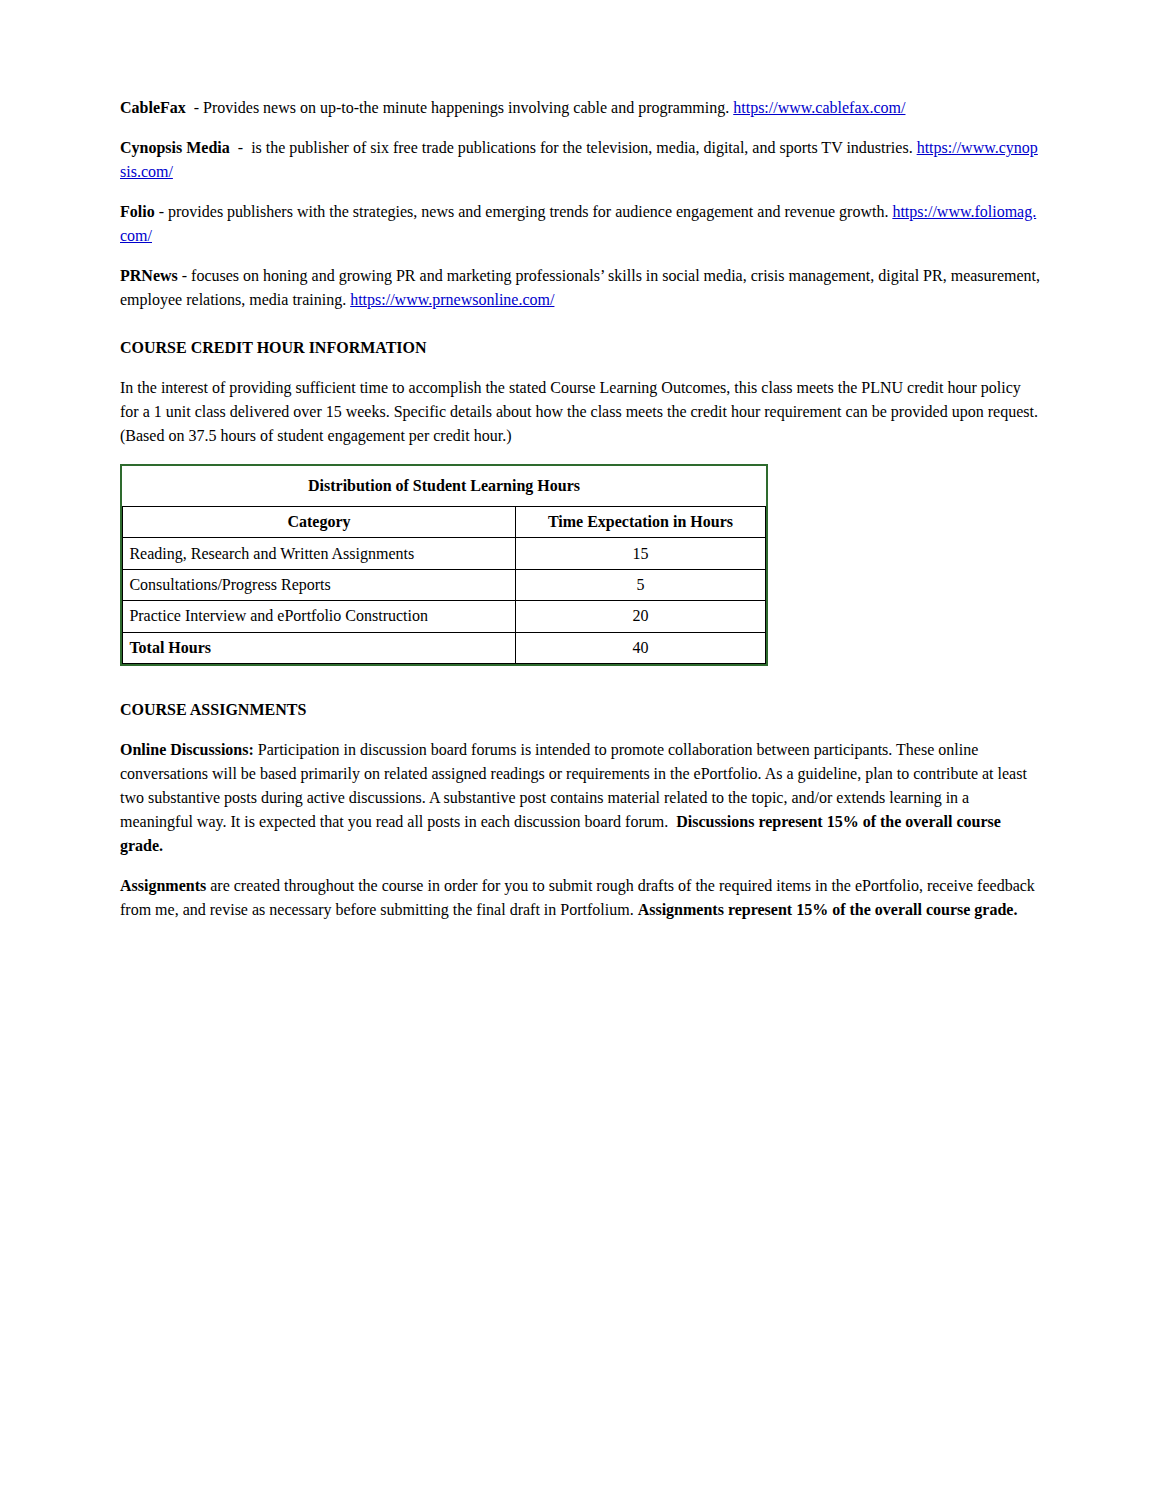CableFax - Provides news on up-to-the minute happenings involving cable and programming. https://www.cablefax.com/
Cynopsis Media - is the publisher of six free trade publications for the television, media, digital, and sports TV industries. https://www.cynopsis.com/
Folio - provides publishers with the strategies, news and emerging trends for audience engagement and revenue growth. https://www.foliomag.com/
PRNews - focuses on honing and growing PR and marketing professionals’ skills in social media, crisis management, digital PR, measurement, employee relations, media training. https://www.prnewsonline.com/
COURSE CREDIT HOUR INFORMATION
In the interest of providing sufficient time to accomplish the stated Course Learning Outcomes, this class meets the PLNU credit hour policy for a 1 unit class delivered over 15 weeks. Specific details about how the class meets the credit hour requirement can be provided upon request. (Based on 37.5 hours of student engagement per credit hour.)
Distribution of Student Learning Hours
| Category | Time Expectation in Hours |
| --- | --- |
| Reading, Research and Written Assignments | 15 |
| Consultations/Progress Reports | 5 |
| Practice Interview and ePortfolio Construction | 20 |
| Total Hours | 40 |
COURSE ASSIGNMENTS
Online Discussions: Participation in discussion board forums is intended to promote collaboration between participants. These online conversations will be based primarily on related assigned readings or requirements in the ePortfolio. As a guideline, plan to contribute at least two substantive posts during active discussions. A substantive post contains material related to the topic, and/or extends learning in a meaningful way. It is expected that you read all posts in each discussion board forum. Discussions represent 15% of the overall course grade.
Assignments are created throughout the course in order for you to submit rough drafts of the required items in the ePortfolio, receive feedback from me, and revise as necessary before submitting the final draft in Portfolium. Assignments represent 15% of the overall course grade.